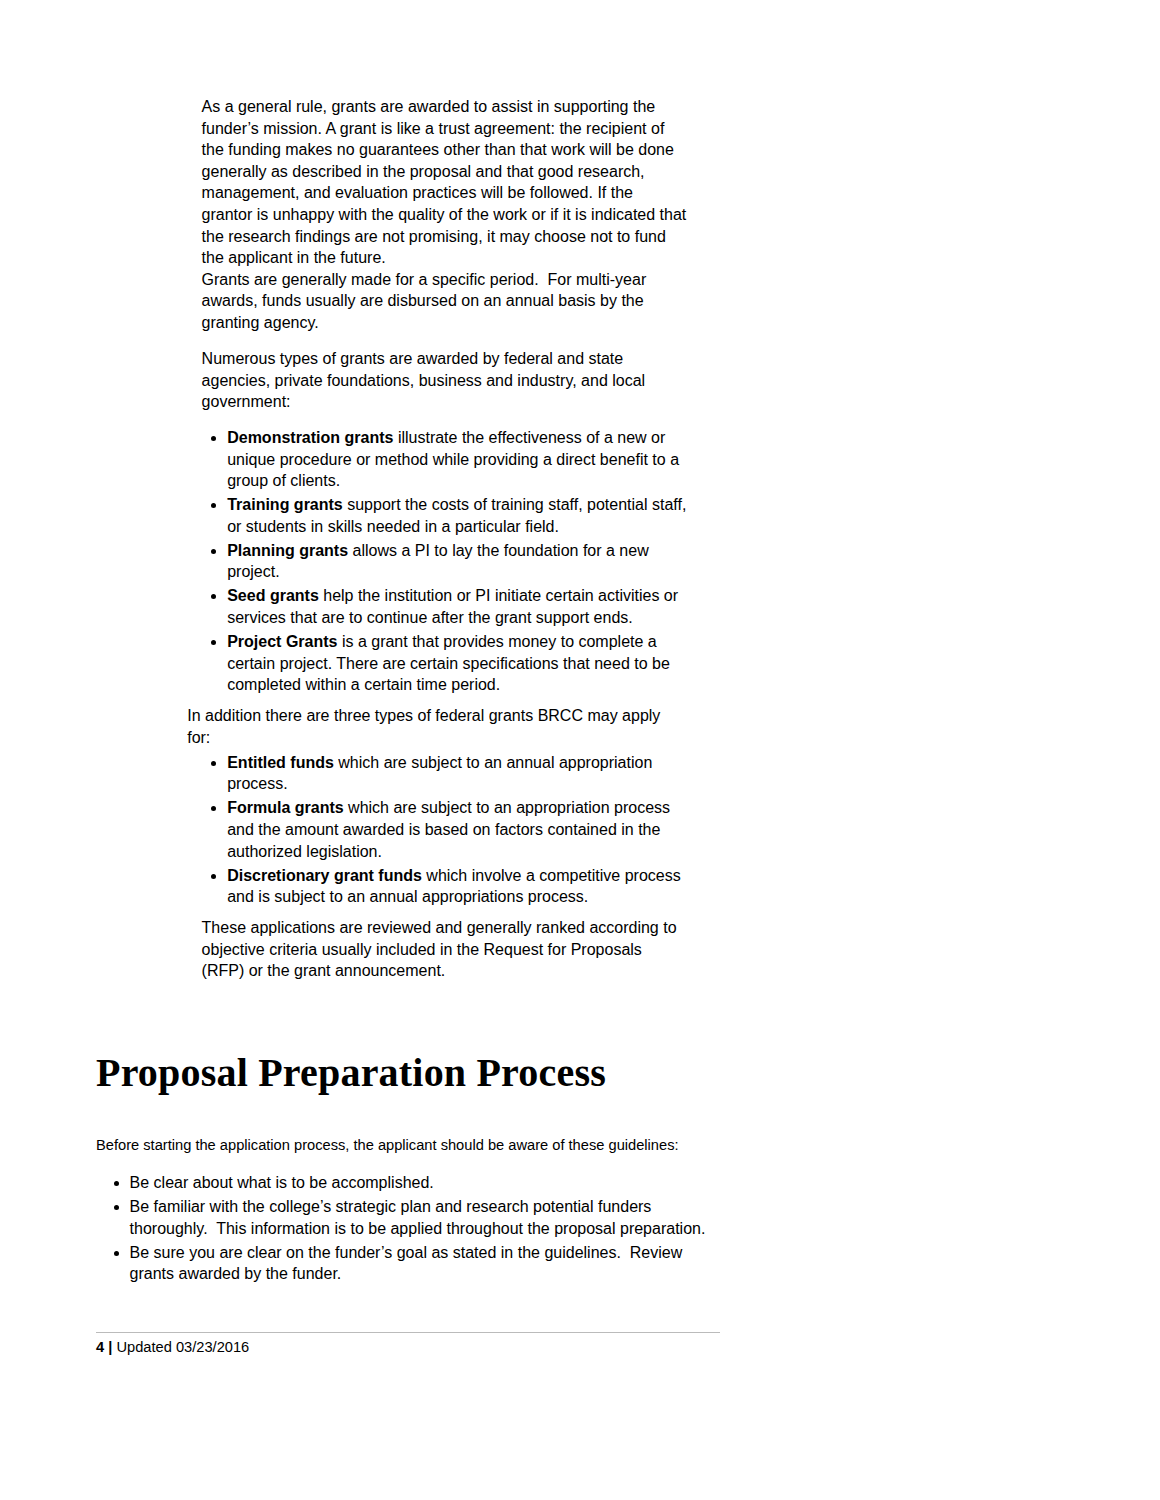As a general rule, grants are awarded to assist in supporting the funder’s mission. A grant is like a trust agreement: the recipient of the funding makes no guarantees other than that work will be done generally as described in the proposal and that good research, management, and evaluation practices will be followed. If the grantor is unhappy with the quality of the work or if it is indicated that the research findings are not promising, it may choose not to fund the applicant in the future.
Grants are generally made for a specific period. For multi-year awards, funds usually are disbursed on an annual basis by the granting agency.
Numerous types of grants are awarded by federal and state agencies, private foundations, business and industry, and local government:
Demonstration grants illustrate the effectiveness of a new or unique procedure or method while providing a direct benefit to a group of clients.
Training grants support the costs of training staff, potential staff, or students in skills needed in a particular field.
Planning grants allows a PI to lay the foundation for a new project.
Seed grants help the institution or PI initiate certain activities or services that are to continue after the grant support ends.
Project Grants is a grant that provides money to complete a certain project. There are certain specifications that need to be completed within a certain time period.
In addition there are three types of federal grants BRCC may apply for:
Entitled funds which are subject to an annual appropriation process.
Formula grants which are subject to an appropriation process and the amount awarded is based on factors contained in the authorized legislation.
Discretionary grant funds which involve a competitive process and is subject to an annual appropriations process.
These applications are reviewed and generally ranked according to objective criteria usually included in the Request for Proposals (RFP) or the grant announcement.
Proposal Preparation Process
Before starting the application process, the applicant should be aware of these guidelines:
Be clear about what is to be accomplished.
Be familiar with the college’s strategic plan and research potential funders thoroughly. This information is to be applied throughout the proposal preparation.
Be sure you are clear on the funder’s goal as stated in the guidelines. Review grants awarded by the funder.
4 | Updated 03/23/2016